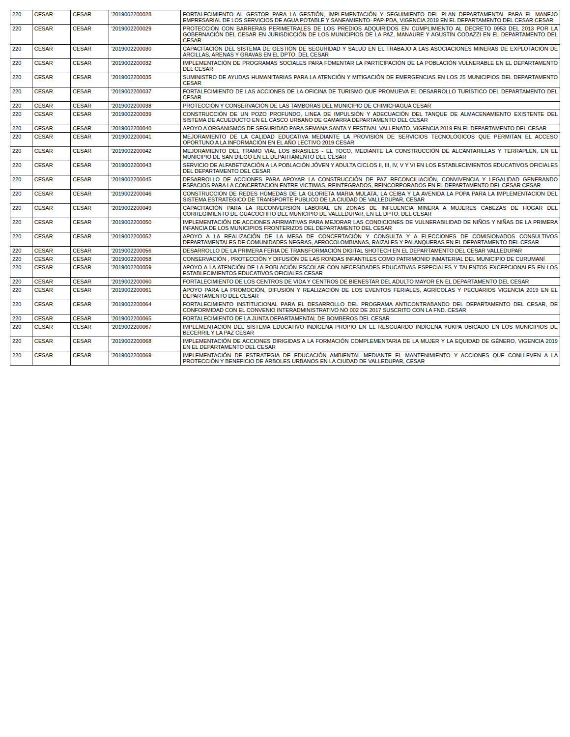| 220 | CESAR | CESAR | '2019002200028 | FORTALECIMIENTO AL GESTOR PARA LA GESTIÓN, IMPLEMENTACIÓN Y SEGUIMIENTO DEL PLAN DEPARTAMENTAL PARA EL MANEJO EMPRESARIAL DE LOS SERVICIOS DE AGUA POTABLE Y SANEAMIENTO- PAP-PDA, VIGENCIA 2019 EN EL DEPARTAMENTO DEL CESAR CESAR |
| 220 | CESAR | CESAR | '2019002200029 | PROTECCIÓN CON BARRERAS PERIMETRALES DE LOS PREDIOS ADQUIRIDOS EN CUMPLIMIENTO AL DECRETO 0953 DEL 2013 POR LA GOBERNACIÓN DEL CESAR EN JURISDICCIÓN DE LOS MUNICIPIOS DE LA PAZ, MANAURE Y AGUSTÍN CODAZZI EN EL DEPARTAMENTO DEL CESAR |
| 220 | CESAR | CESAR | '2019002200030 | CAPACITACIÓN DEL SISTEMA DE GESTIÓN DE SEGURIDAD Y SALUD EN EL TRABAJO A LAS ASOCIACIONES MINERAS DE EXPLOTACIÓN DE ARCILLAS, ARENAS Y GRAVAS EN EL DPTO. DEL CESAR |
| 220 | CESAR | CESAR | '2019002200032 | IMPLEMENTACIÓN DE PROGRAMAS SOCIALES PARA FOMENTAR LA PARTICIPACIÓN DE LA POBLACIÓN VULNERABLE EN EL DEPARTAMENTO DEL CESAR |
| 220 | CESAR | CESAR | '2019002200035 | SUMINISTRO DE AYUDAS HUMANITARIAS PARA LA ATENCIÓN Y MITIGACIÓN DE EMERGENCIAS EN LOS 25 MUNICIPIOS DEL DEPARTAMENTO CESAR |
| 220 | CESAR | CESAR | '2019002200037 | FORTALECIMIENTO DE LAS ACCIONES DE LA OFICINA DE TURISMO QUE PROMUEVA EL DESARROLLO TURÍSTICO DEL DEPARTAMENTO DEL CESAR |
| 220 | CESAR | CESAR | '2019002200038 | PROTECCIÓN Y CONSERVACIÓN DE LAS TAMBORAS DEL MUNICIPIO DE CHIMICHAGUA CESAR |
| 220 | CESAR | CESAR | '2019002200039 | CONSTRUCCIÓN DE UN POZO PROFUNDO, LINEA DE IMPULSIÓN Y ADECUACIÓN DEL TANQUE DE ALMACENAMIENTO EXISTENTE DEL SISTEMA DE ACUEDUCTO EN EL CASCO URBANO DE GAMARRA DEPARTAMENTO DEL CESAR |
| 220 | CESAR | CESAR | '2019002200040 | APOYO A ORGANISMOS DE SEGURIDAD PARA SEMANA SANTA Y FESTIVAL VALLENATO, VIGENCIA 2019 EN EL DEPARTAMENTO DEL CESAR |
| 220 | CESAR | CESAR | '2019002200041 | MEJORAMIENTO DE LA CALIDAD EDUCATIVA MEDIANTE LA PROVISIÓN DE SERVICIOS TECNOLÓGICOS QUE PERMITAN EL ACCESO OPORTUNO A LA INFORMACIÓN EN EL AÑO LECTIVO 2019 CESAR |
| 220 | CESAR | CESAR | '2019002200042 | MEJORAMIENTO DEL TRAMO VIAL LOS BRASILES - EL TOCO, MEDIANTE LA CONSTRUCCIÓN DE ALCANTARILLAS Y TERRAPLEN, EN EL MUNICIPIO DE SAN DIEGO EN EL DEPARTAMENTO DEL CESAR |
| 220 | CESAR | CESAR | '2019002200043 | SERVICIO DE ALFABETIZACIÓN A LA POBLACIÓN JÓVEN Y ADULTA CICLOS II, III, IV, V Y VI EN LOS ESTABLECIMIENTOS EDUCATIVOS OFICIALES DEL DEPARTAMENTO DEL CESAR |
| 220 | CESAR | CESAR | '2019002200045 | DESARROLLO DE ACCIONES PARA APOYAR LA CONSTRUCCIÓN DE PAZ RECONCILIACIÓN, CONVIVENCIA Y LEGALIDAD GENERANDO ESPACIOS PARA LA CONCERTACION ENTRE VICTIMAS, REINTEGRADOS, REINCORPORADOS EN EL DEPARTAMENTO DEL CESAR CESAR |
| 220 | CESAR | CESAR | '2019002200046 | CONSTRUCCIÓN DE REDES HÚMEDAS DE LA GLORIETA MARIA MULATA, LA CEIBA Y LA AVENIDA LA POPA PARA LA IMPLEMENTACION DEL SISTEMA ESTRATEGICO DE TRANSPORTE PUBLICO DE LA CIUDAD DE VALLEDUPAR, CESAR |
| 220 | CESAR | CESAR | '2019002200049 | CAPACITACIÓN PARA LA RECONVERSIÓN LABORAL EN ZONAS DE INFLUENCIA MINERA A MUJERES CABEZAS DE HOGAR DEL CORREGIMIENTO DE GUACOCHITO DEL MUNICIPIO DE VALLEDUPAR, EN EL DPTO. DEL CESAR |
| 220 | CESAR | CESAR | '2019002200050 | IMPLEMENTACIÓN DE ACCIONES AFIRMATIVAS PARA MEJORAR LAS CONDICIONES DE VULNERABILIDAD DE NIÑOS Y NIÑAS DE LA PRIMERA INFANCIA DE LOS MUNICIPIOS FRONTERIZOS DEL DEPARTAMENTO DEL CESAR |
| 220 | CESAR | CESAR | '2019002200052 | APOYO A LA REALIZACIÓN DE LA MESA DE CONCERTACIÓN Y CONSULTA Y A ELECCIONES DE COMISIONADOS CONSULTIVOS DEPARTAMENTALES DE COMUNIDADES NEGRAS, AFROCOLOMBIANAS, RAIZALES Y PALANQUERAS EN EL DEPARTAMENTO DEL CESAR |
| 220 | CESAR | CESAR | '2019002200056 | DESARROLLO DE LA PRIMERA FERIA DE TRANSFORMACIÓN DIGITAL SHOTECH EN EL DEPARTAMENTO DEL CESAR VALLEDUPAR |
| 220 | CESAR | CESAR | '2019002200058 | CONSERVACIÓN , PROTECCIÓN Y DIFUSIÓN DE LAS RONDAS INFANTILES COMO PATRIMONIO INMATERIAL DEL MUNICIPIO DE CURUMANÍ |
| 220 | CESAR | CESAR | '2019002200059 | APOYO A LA ATENCIÓN DE LA POBLACIÓN ESCOLAR CON NECESIDADES EDUCATIVAS ESPECIALES Y TALENTOS EXCEPCIONALES EN LOS ESTABLECIMIENTOS EDUCATIVOS OFICIALES CESAR |
| 220 | CESAR | CESAR | '2019002200060 | FORTALECIMIENTO DE LOS CENTROS DE VIDA Y CENTROS DE BIENESTAR DEL ADULTO MAYOR EN EL DEPARTAMENTO DEL CESAR |
| 220 | CESAR | CESAR | '2019002200061 | APOYO PARA LA PROMOCIÓN, DIFUSIÓN Y REALIZACIÓN DE LOS EVENTOS FERIALES, AGRÍCOLAS Y PECUARIOS VIGENCIA 2019 EN EL DEPARTAMENTO DEL CESAR |
| 220 | CESAR | CESAR | '2019002200064 | FORTALECIMIENTO INSTITUCIONAL PARA EL DESARROLLO DEL PROGRAMA ANTICONTRABANDO DEL DEPARTAMENTO DEL CESAR, DE CONFORMIDAD CON EL CONVENIO INTERADMINISTRATIVO NO 002 DE 2017 SUSCRITO CON LA FND. CESAR |
| 220 | CESAR | CESAR | '2019002200065 | FORTALECIMIENTO DE LA JUNTA DEPARTAMENTAL DE BOMBEROS DEL CESAR |
| 220 | CESAR | CESAR | '2019002200067 | IMPLEMENTACIÓN DEL SISTEMA EDUCATIVO INDÍGENA PROPIO EN EL RESGUARDO INDÍGENA YUKPA UBICADO EN LOS MUNICIPIOS DE BECERRIL Y LA PAZ CESAR |
| 220 | CESAR | CESAR | '2019002200068 | IMPLEMENTACIÓN DE ACCIONES DIRIGIDAS A LA FORMACIÓN COMPLEMENTARIA DE LA MUJER Y LA EQUIDAD DE GÉNERO, VIGENCIA 2019 EN EL DEPARTAMENTO DEL CESAR |
| 220 | CESAR | CESAR | '2019002200069 | IMPLEMENTACIÓN DE ESTRATEGIA DE EDUCACIÓN AMBIENTAL MEDIANTE EL MANTENIMIENTO Y ACCIONES QUE CONLLEVEN A LA PROTECCIÓN Y BENEFICIO DE ÁRBOLES URBANOS EN LA CIUDAD DE VALLEDUPAR, CESAR |